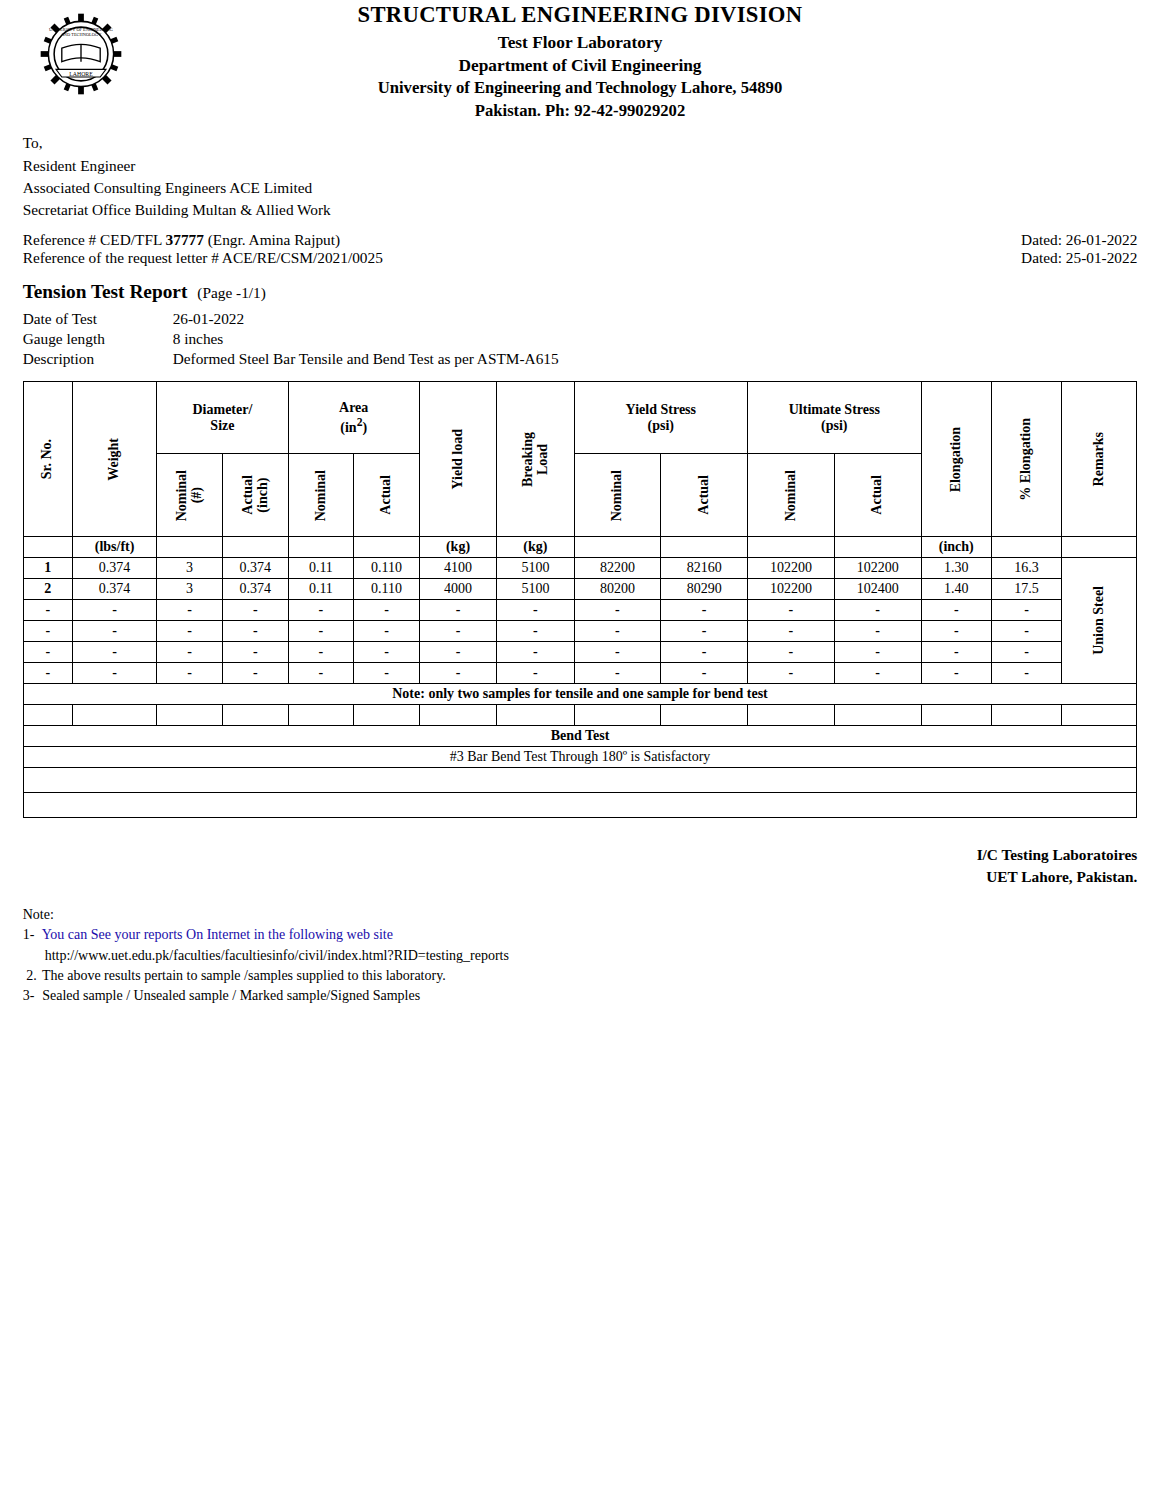LAHORE UNIVERSITY OF ENGINEERING AND TECHNOLOGY
STRUCTURAL ENGINEERING DIVISION
Test Floor Laboratory
Department of Civil Engineering
University of Engineering and Technology Lahore, 54890
Pakistan. Ph: 92-42-99029202
To,
Resident Engineer
Associated Consulting Engineers ACE Limited
Secretariat Office Building Multan & Allied Work
Reference # CED/TFL 37777 (Engr. Amina Rajput)
Dated: 26-01-2022
Reference of the request letter # ACE/RE/CSM/2021/0025
Dated: 25-01-2022
Tension Test Report
(Page -1/1)
| Date of Test | 26-01-2022 |
| Gauge length | 8 inches |
| Description | Deformed Steel Bar Tensile and Bend Test as per ASTM-A615 |
| Sr. No. | Weight | Diameter/ Size | Area (in 2 ) | Yield load | Breaking Load | Yield Stress (psi) | Ultimate Stress (psi) | Elongation | % Elongation | Remarks |
| --- | --- | --- | --- | --- | --- | --- | --- | --- | --- | --- |
| Nominal (#) | Actual (inch) | Nominal | Actual | Nominal | Actual | Nominal | Actual |
| | (lbs/ft) | | | | | (kg) | (kg) | | | | | (inch) | | |
| 1 | 0.374 | 3 | 0.374 | 0.11 | 0.110 | 4100 | 5100 | 82200 | 82160 | 102200 | 102200 | 1.30 | 16.3 | Union Steel |
| 2 | 0.374 | 3 | 0.374 | 0.11 | 0.110 | 4000 | 5100 | 80200 | 80290 | 102200 | 102400 | 1.40 | 17.5 |
| - | - | - | - | - | - | - | - | - | - | - | - | - | - |
| - | - | - | - | - | - | - | - | - | - | - | - | - | - |
| - | - | - | - | - | - | - | - | - | - | - | - | - | - |
| - | - | - | - | - | - | - | - | - | - | - | - | - | - |
| Note: only two samples for tensile and one sample for bend test |
| Bend Test |
| #3 Bar Bend Test Through 180º is Satisfactory |
I/C Testing Laboratoires
UET Lahore, Pakistan.
Note:
1- You can See your reports On Internet in the following web site
http://www.uet.edu.pk/faculties/facultiesinfo/civil/index.html?RID=testing_reports
2. The above results pertain to sample /samples supplied to this laboratory.
3- Sealed sample / Unsealed sample / Marked sample/Signed Samples